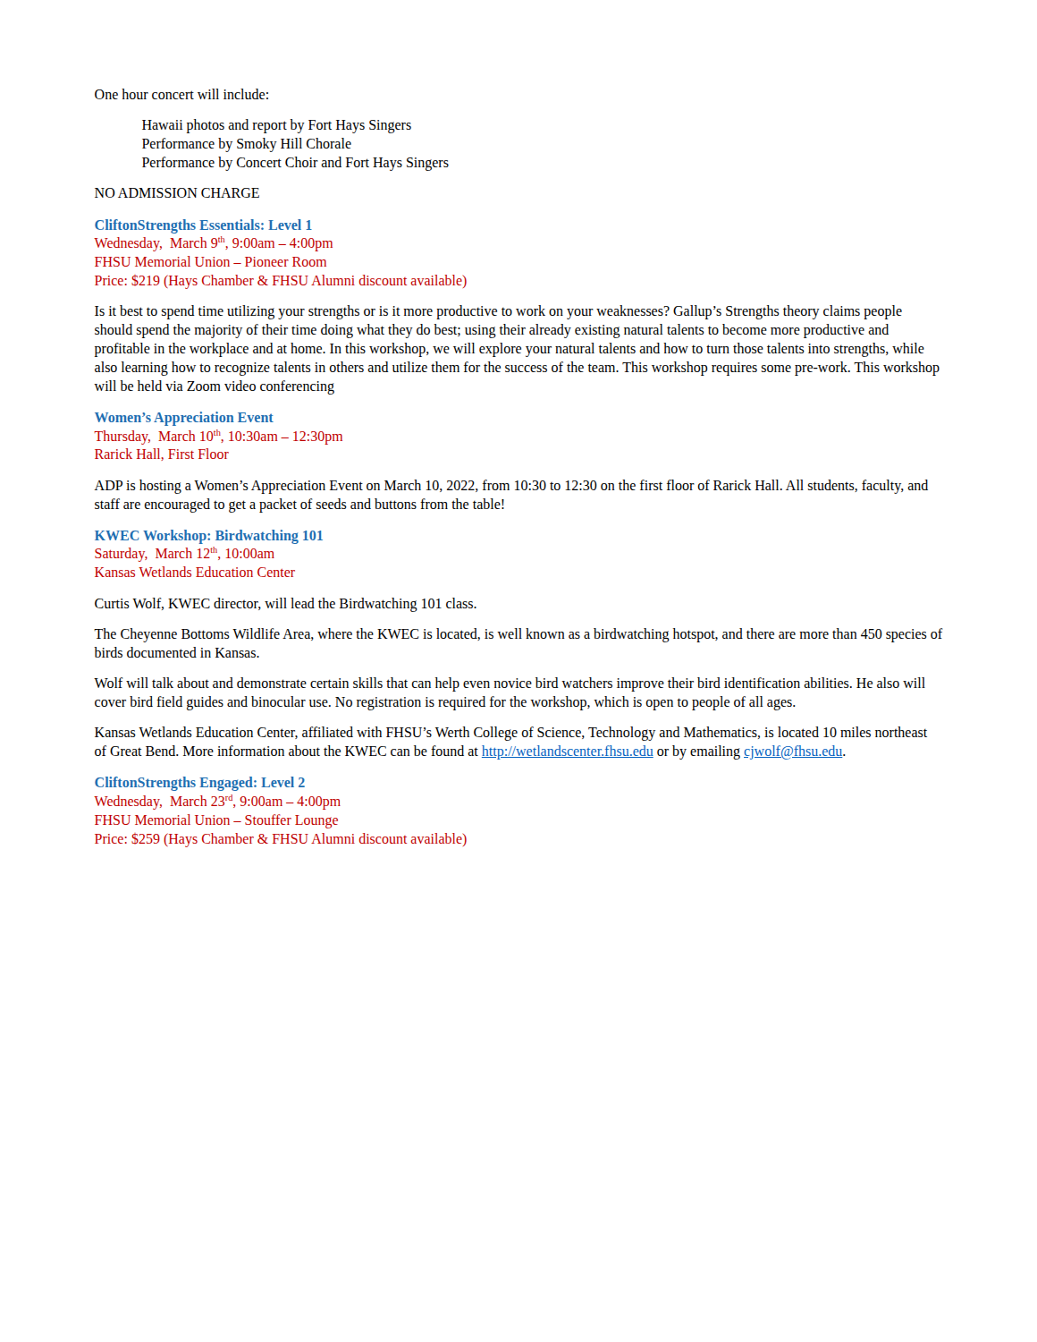One hour concert will include:
Hawaii photos and report by Fort Hays Singers
Performance by Smoky Hill Chorale
Performance by Concert Choir and Fort Hays Singers
NO ADMISSION CHARGE
CliftonStrengths Essentials: Level 1
Wednesday, March 9th, 9:00am – 4:00pm
FHSU Memorial Union – Pioneer Room
Price: $219 (Hays Chamber & FHSU Alumni discount available)
Is it best to spend time utilizing your strengths or is it more productive to work on your weaknesses? Gallup’s Strengths theory claims people should spend the majority of their time doing what they do best; using their already existing natural talents to become more productive and profitable in the workplace and at home. In this workshop, we will explore your natural talents and how to turn those talents into strengths, while also learning how to recognize talents in others and utilize them for the success of the team. This workshop requires some pre-work. This workshop will be held via Zoom video conferencing
Women’s Appreciation Event
Thursday, March 10th, 10:30am – 12:30pm
Rarick Hall, First Floor
ADP is hosting a Women’s Appreciation Event on March 10, 2022, from 10:30 to 12:30 on the first floor of Rarick Hall. All students, faculty, and staff are encouraged to get a packet of seeds and buttons from the table!
KWEC Workshop: Birdwatching 101
Saturday, March 12th, 10:00am
Kansas Wetlands Education Center
Curtis Wolf, KWEC director, will lead the Birdwatching 101 class.
The Cheyenne Bottoms Wildlife Area, where the KWEC is located, is well known as a birdwatching hotspot, and there are more than 450 species of birds documented in Kansas.
Wolf will talk about and demonstrate certain skills that can help even novice bird watchers improve their bird identification abilities. He also will cover bird field guides and binocular use. No registration is required for the workshop, which is open to people of all ages.
Kansas Wetlands Education Center, affiliated with FHSU’s Werth College of Science, Technology and Mathematics, is located 10 miles northeast of Great Bend. More information about the KWEC can be found at http://wetlandscenter.fhsu.edu or by emailing cjwolf@fhsu.edu.
CliftonStrengths Engaged: Level 2
Wednesday, March 23rd, 9:00am – 4:00pm
FHSU Memorial Union – Stouffer Lounge
Price: $259 (Hays Chamber & FHSU Alumni discount available)